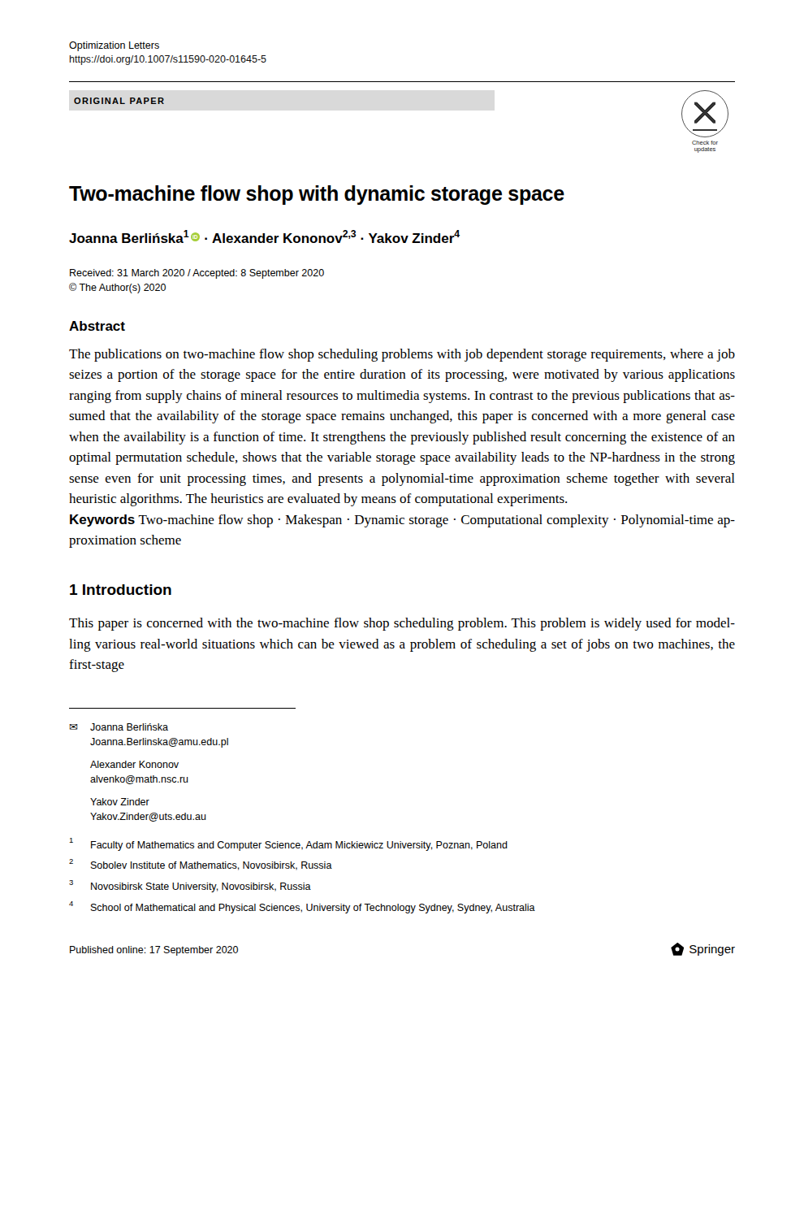Optimization Letters
https://doi.org/10.1007/s11590-020-01645-5
Original Paper
Check for
updates
Two-machine flow shop with dynamic storage space
Joanna Berlińska1 · Alexander Kononov2,3 · Yakov Zinder4
Received: 31 March 2020 / Accepted: 8 September 2020
© The Author(s) 2020
Abstract
The publications on two-machine flow shop scheduling problems with job dependent storage requirements, where a job seizes a portion of the storage space for the entire duration of its processing, were motivated by various applications ranging from supply chains of mineral resources to multimedia systems. In contrast to the previous publications that assumed that the availability of the storage space remains unchanged, this paper is concerned with a more general case when the availability is a function of time. It strengthens the previously published result concerning the existence of an optimal permutation schedule, shows that the variable storage space availability leads to the NP-hardness in the strong sense even for unit processing times, and presents a polynomial-time approximation scheme together with several heuristic algorithms. The heuristics are evaluated by means of computational experiments.
Keywords Two-machine flow shop · Makespan · Dynamic storage · Computational complexity · Polynomial-time approximation scheme
1 Introduction
This paper is concerned with the two-machine flow shop scheduling problem. This problem is widely used for modelling various real-world situations which can be viewed as a problem of scheduling a set of jobs on two machines, the first-stage
✉
Joanna Berlińska
Joanna.Berlinska@amu.edu.pl
Alexander Kononov
alvenko@math.nsc.ru
Yakov Zinder
Yakov.Zinder@uts.edu.au
Faculty of Mathematics and Computer Science, Adam Mickiewicz University, Poznan, Poland
Sobolev Institute of Mathematics, Novosibirsk, Russia
Novosibirsk State University, Novosibirsk, Russia
School of Mathematical and Physical Sciences, University of Technology Sydney, Sydney, Australia
Published online: 17 September 2020
Springer